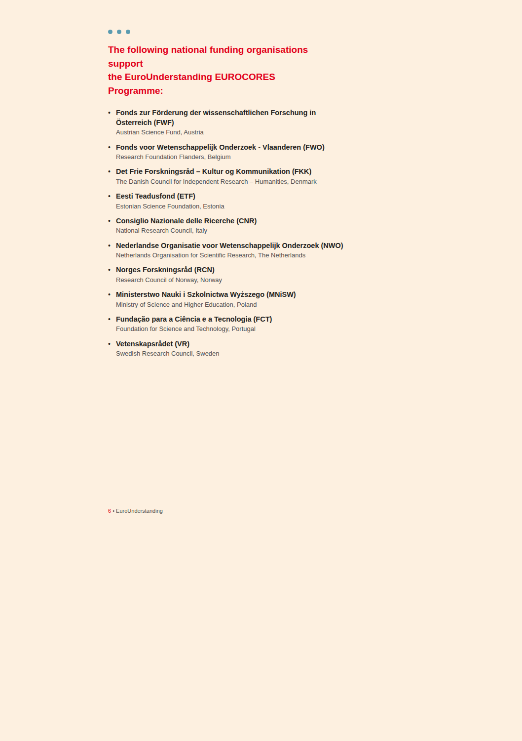The following national funding organisations support
the EuroUnderstanding EUROCORES Programme:
Fonds zur Förderung der wissenschaftlichen Forschung in Österreich (FWF) Austrian Science Fund, Austria
Fonds voor Wetenschappelijk Onderzoek - Vlaanderen (FWO) Research Foundation Flanders, Belgium
Det Frie Forskningsråd – Kultur og Kommunikation (FKK) The Danish Council for Independent Research – Humanities, Denmark
Eesti Teadusfond (ETF) Estonian Science Foundation, Estonia
Consiglio Nazionale delle Ricerche (CNR) National Research Council, Italy
Nederlandse Organisatie voor Wetenschappelijk Onderzoek (NWO) Netherlands Organisation for Scientific Research, The Netherlands
Norges Forskningsråd (RCN) Research Council of Norway, Norway
Ministerstwo Nauki i Szkolnictwa Wyższego (MNiSW) Ministry of Science and Higher Education, Poland
Fundação para a Ciência e a Tecnologia (FCT) Foundation for Science and Technology, Portugal
Vetenskapsrådet (VR) Swedish Research Council, Sweden
6 • EuroUnderstanding